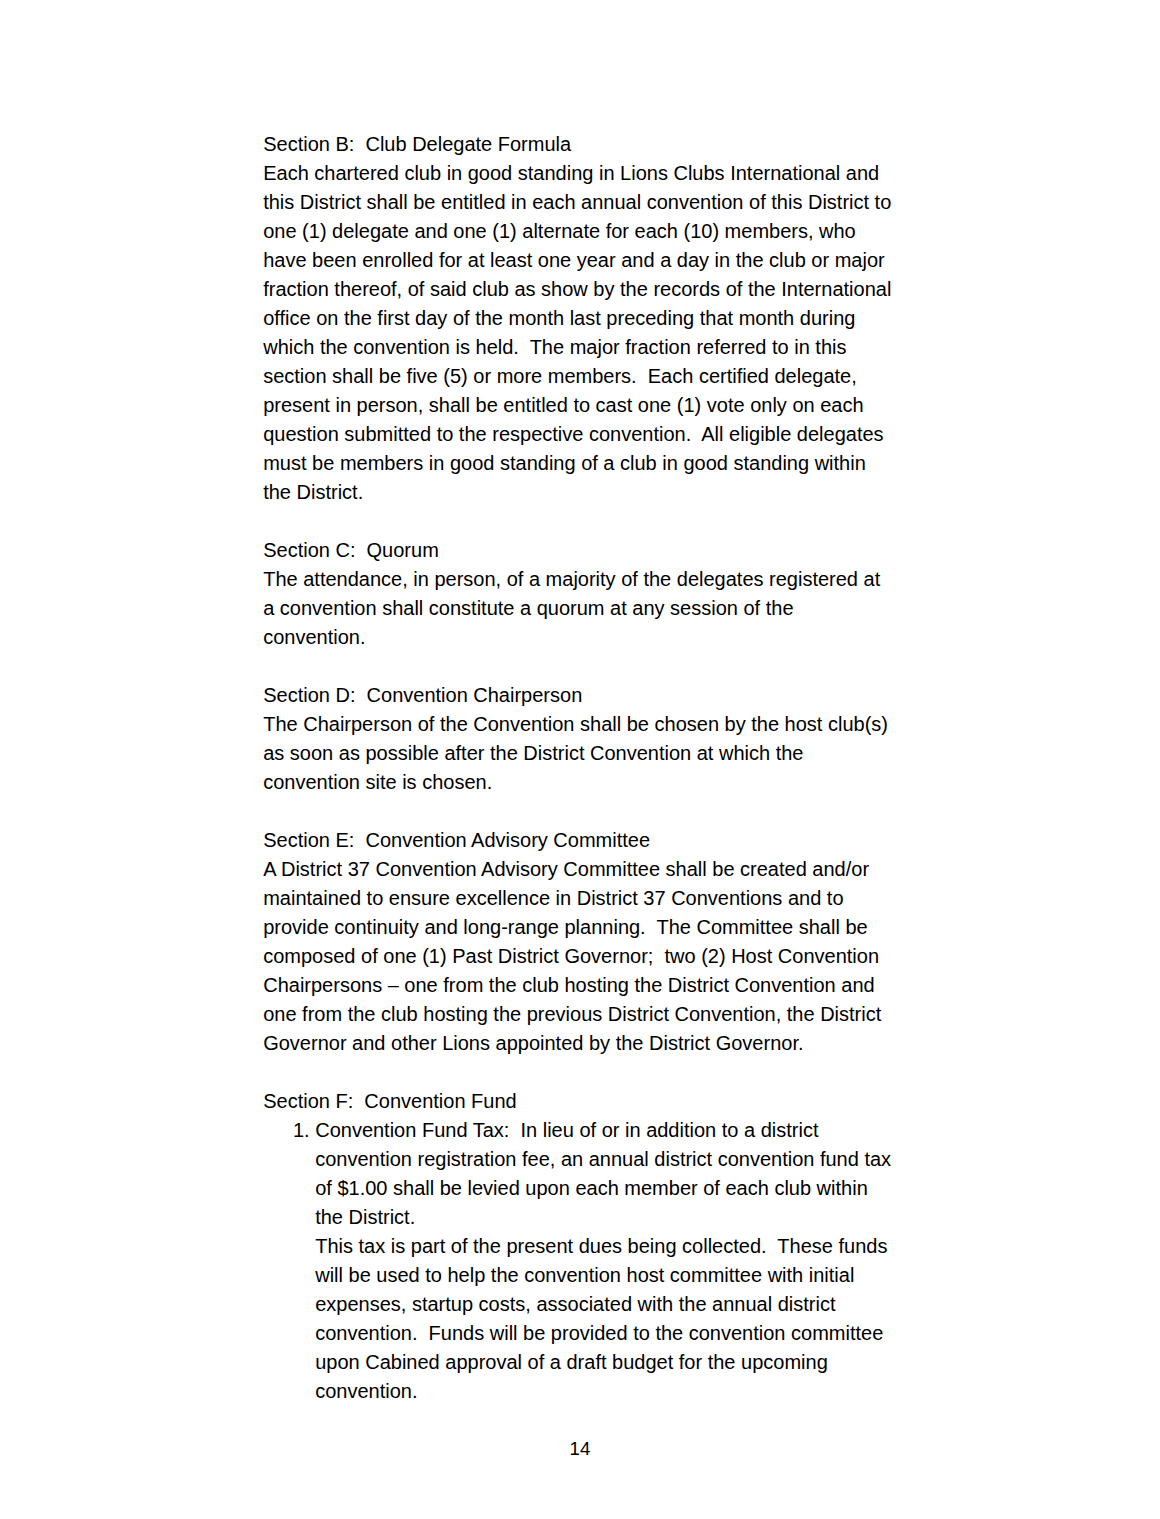Section B: Club Delegate Formula
Each chartered club in good standing in Lions Clubs International and this District shall be entitled in each annual convention of this District to one (1) delegate and one (1) alternate for each (10) members, who have been enrolled for at least one year and a day in the club or major fraction thereof, of said club as show by the records of the International office on the first day of the month last preceding that month during which the convention is held. The major fraction referred to in this section shall be five (5) or more members. Each certified delegate, present in person, shall be entitled to cast one (1) vote only on each question submitted to the respective convention. All eligible delegates must be members in good standing of a club in good standing within the District.
Section C: Quorum
The attendance, in person, of a majority of the delegates registered at a convention shall constitute a quorum at any session of the convention.
Section D: Convention Chairperson
The Chairperson of the Convention shall be chosen by the host club(s) as soon as possible after the District Convention at which the convention site is chosen.
Section E: Convention Advisory Committee
A District 37 Convention Advisory Committee shall be created and/or maintained to ensure excellence in District 37 Conventions and to provide continuity and long-range planning. The Committee shall be composed of one (1) Past District Governor; two (2) Host Convention Chairpersons – one from the club hosting the District Convention and one from the club hosting the previous District Convention, the District Governor and other Lions appointed by the District Governor.
Section F: Convention Fund
Convention Fund Tax: In lieu of or in addition to a district convention registration fee, an annual district convention fund tax of $1.00 shall be levied upon each member of each club within the District.
This tax is part of the present dues being collected. These funds will be used to help the convention host committee with initial expenses, startup costs, associated with the annual district convention. Funds will be provided to the convention committee upon Cabined approval of a draft budget for the upcoming convention.
14